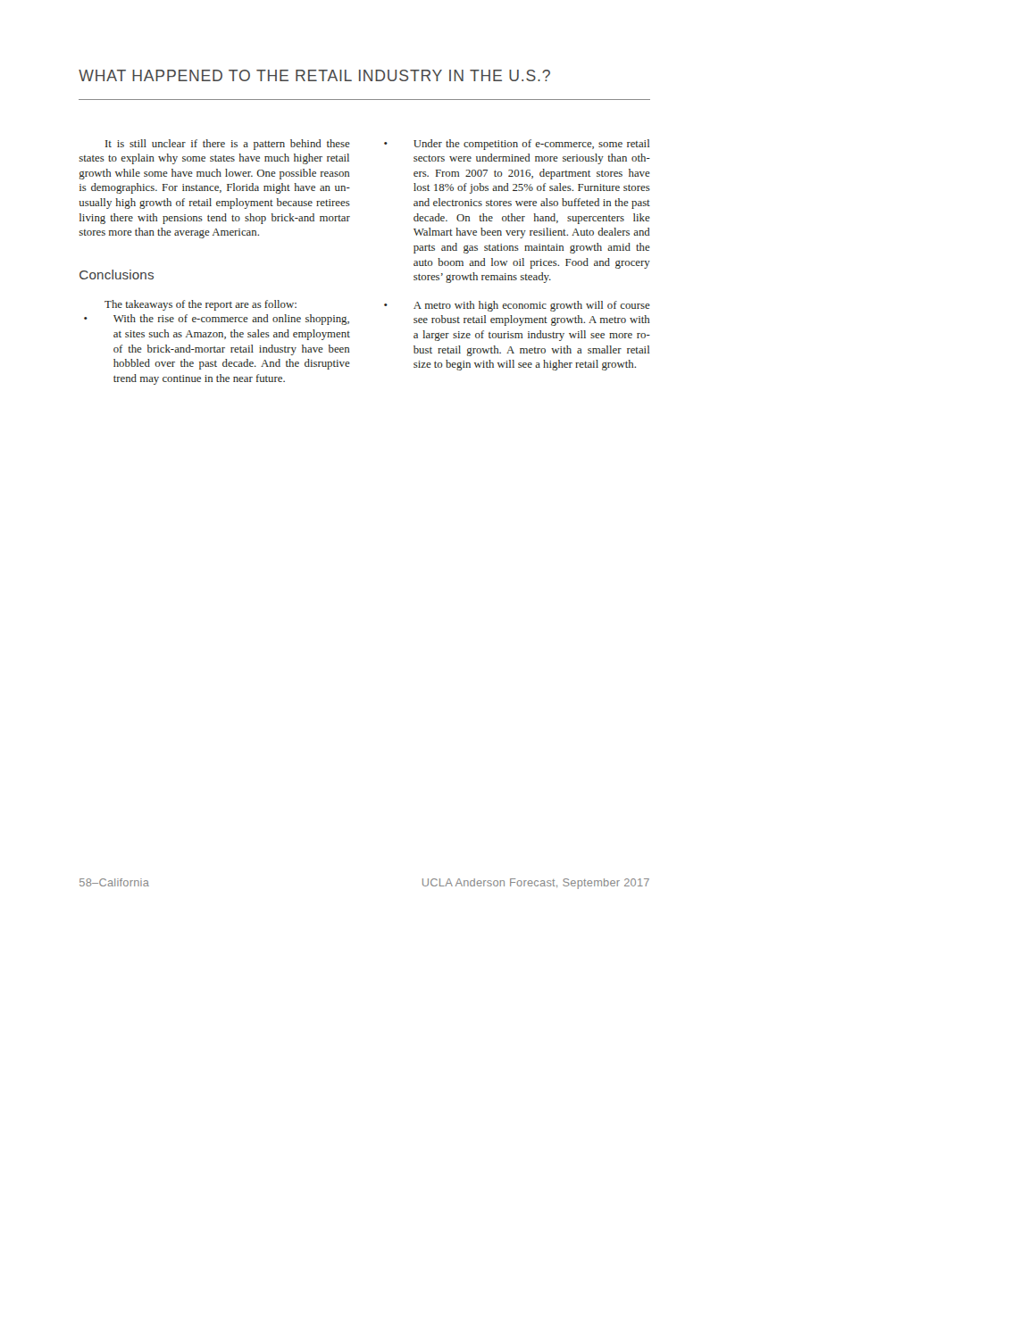What Happened to the Retail Industry in the U.S.?
It is still unclear if there is a pattern behind these states to explain why some states have much higher retail growth while some have much lower. One possible reason is demographics. For instance, Florida might have an unusually high growth of retail employment because retirees living there with pensions tend to shop brick-and mortar stores more than the average American.
Conclusions
The takeaways of the report are as follow:
With the rise of e-commerce and online shopping, at sites such as Amazon, the sales and employment of the brick-and-mortar retail industry have been hobbled over the past decade. And the disruptive trend may continue in the near future.
Under the competition of e-commerce, some retail sectors were undermined more seriously than others. From 2007 to 2016, department stores have lost 18% of jobs and 25% of sales. Furniture stores and electronics stores were also buffeted in the past decade. On the other hand, supercenters like Walmart have been very resilient. Auto dealers and parts and gas stations maintain growth amid the auto boom and low oil prices. Food and grocery stores’ growth remains steady.
A metro with high economic growth will of course see robust retail employment growth. A metro with a larger size of tourism industry will see more robust retail growth. A metro with a smaller retail size to begin with will see a higher retail growth.
58–California
UCLA Anderson Forecast, September 2017